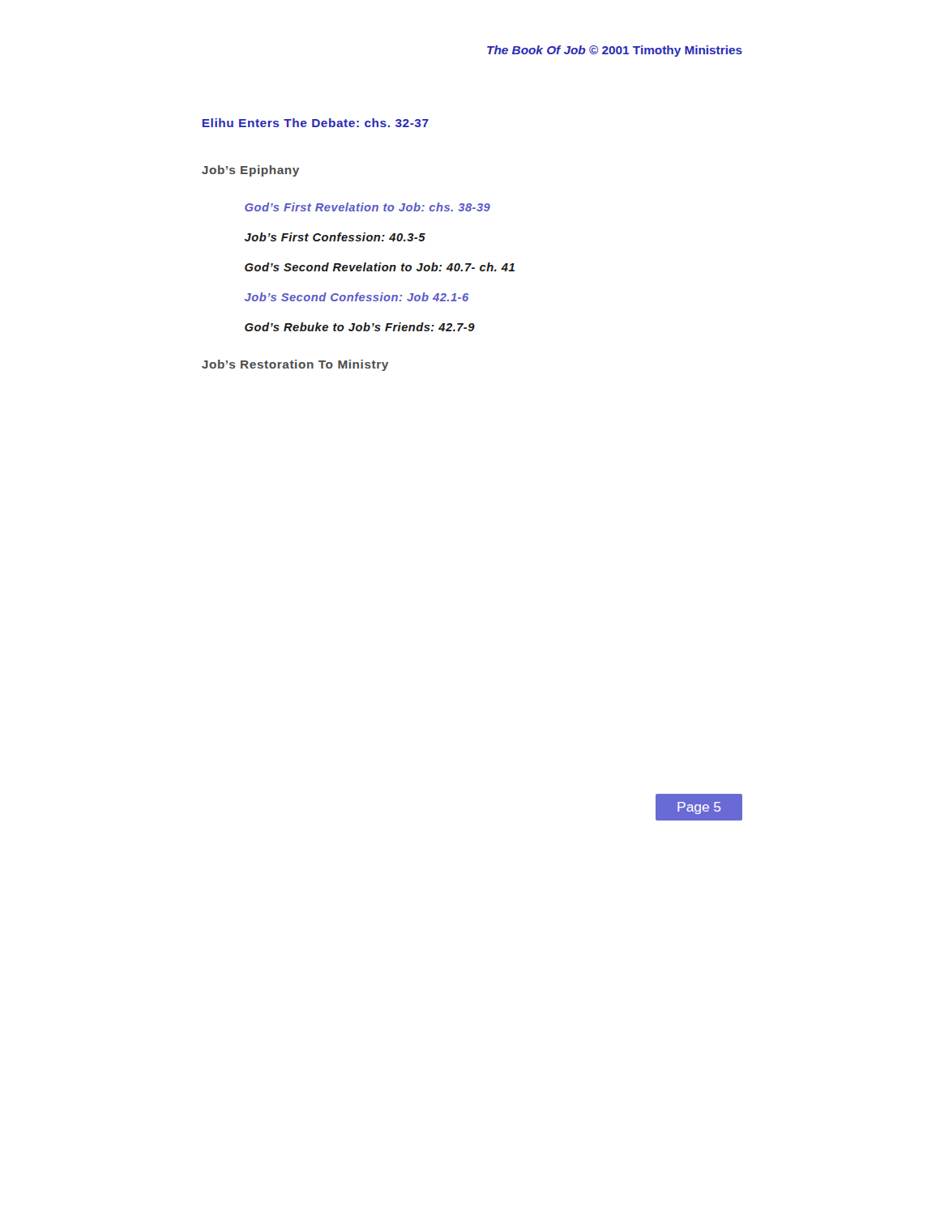The Book Of Job © 2001 Timothy Ministries
Elihu Enters The Debate: chs. 32-37
Job’s Epiphany
God’s First Revelation to Job: chs. 38-39
Job’s First Confession: 40.3-5
God’s Second Revelation to Job: 40.7- ch. 41
Job’s Second Confession: Job 42.1-6
God’s Rebuke to Job’s Friends: 42.7-9
Job’s Restoration To Ministry
Page 5